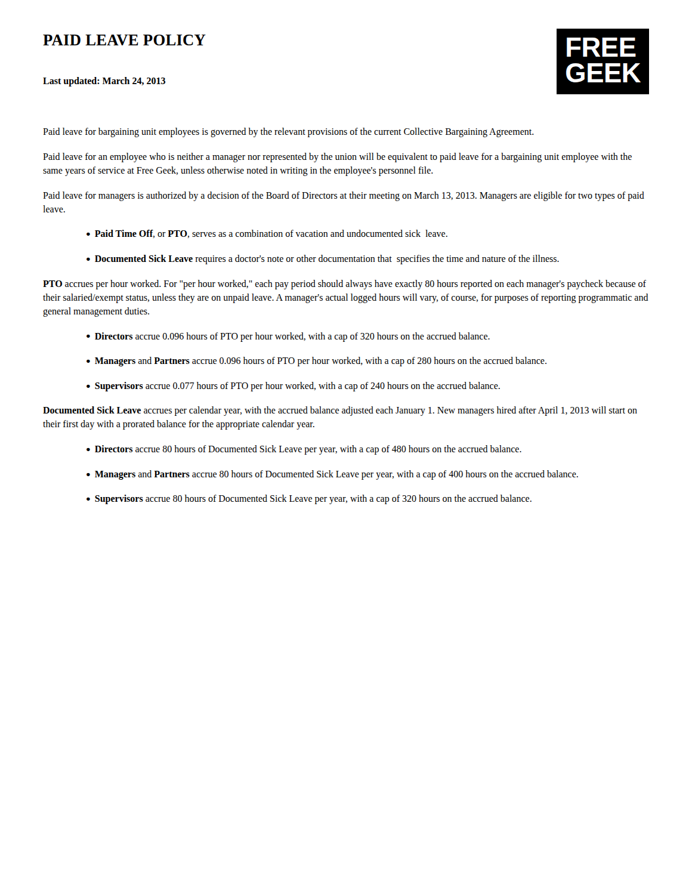PAID LEAVE POLICY
Last updated: March 24, 2013
FREE GEEK
Paid leave for bargaining unit employees is governed by the relevant provisions of the current Collective Bargaining Agreement.
Paid leave for an employee who is neither a manager nor represented by the union will be equivalent to paid leave for a bargaining unit employee with the same years of service at Free Geek, unless otherwise noted in writing in the employee's personnel file.
Paid leave for managers is authorized by a decision of the Board of Directors at their meeting on March 13, 2013. Managers are eligible for two types of paid leave.
Paid Time Off, or PTO, serves as a combination of vacation and undocumented sick leave.
Documented Sick Leave requires a doctor's note or other documentation that specifies the time and nature of the illness.
PTO accrues per hour worked. For "per hour worked," each pay period should always have exactly 80 hours reported on each manager's paycheck because of their salaried/exempt status, unless they are on unpaid leave. A manager's actual logged hours will vary, of course, for purposes of reporting programmatic and general management duties.
Directors accrue 0.096 hours of PTO per hour worked, with a cap of 320 hours on the accrued balance.
Managers and Partners accrue 0.096 hours of PTO per hour worked, with a cap of 280 hours on the accrued balance.
Supervisors accrue 0.077 hours of PTO per hour worked, with a cap of 240 hours on the accrued balance.
Documented Sick Leave accrues per calendar year, with the accrued balance adjusted each January 1. New managers hired after April 1, 2013 will start on their first day with a prorated balance for the appropriate calendar year.
Directors accrue 80 hours of Documented Sick Leave per year, with a cap of 480 hours on the accrued balance.
Managers and Partners accrue 80 hours of Documented Sick Leave per year, with a cap of 400 hours on the accrued balance.
Supervisors accrue 80 hours of Documented Sick Leave per year, with a cap of 320 hours on the accrued balance.